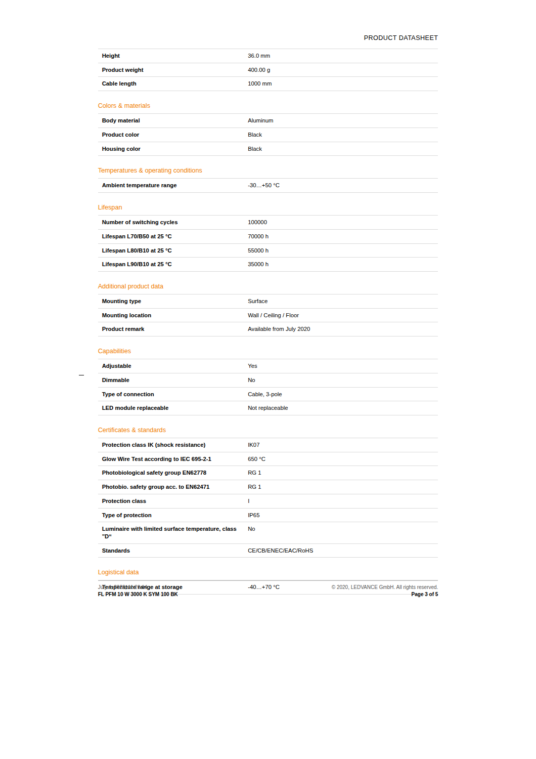PRODUCT DATASHEET
| Height | 36.0 mm |
| Product weight | 400.00 g |
| Cable length | 1000 mm |
Colors & materials
| Body material | Aluminum |
| Product color | Black |
| Housing color | Black |
Temperatures & operating conditions
| Ambient temperature range | -30…+50 °C |
Lifespan
| Number of switching cycles | 100000 |
| Lifespan L70/B50 at 25 °C | 70000 h |
| Lifespan L80/B10 at 25 °C | 55000 h |
| Lifespan L90/B10 at 25 °C | 35000 h |
Additional product data
| Mounting type | Surface |
| Mounting location | Wall / Ceiling / Floor |
| Product remark | Available from July 2020 |
Capabilities
| Adjustable | Yes |
| Dimmable | No |
| Type of connection | Cable, 3-pole |
| LED module replaceable | Not replaceable |
Certificates & standards
| Protection class IK (shock resistance) | IK07 |
| Glow Wire Test according to IEC 695-2-1 | 650 °C |
| Photobiological safety group EN62778 | RG 1 |
| Photobio. safety group acc. to EN62471 | RG 1 |
| Protection class | I |
| Type of protection | IP65 |
| Luminaire with limited surface temperature, class "D“ | No |
| Standards | CE/CB/ENEC/EAC/RoHS |
Logistical data
| Temperature range at storage | -40…+70 °C |
July 4, 2020, 11:26:14
FL PFM 10 W 3000 K SYM 100 BK
© 2020, LEDVANCE GmbH. All rights reserved.
Page 3 of 5